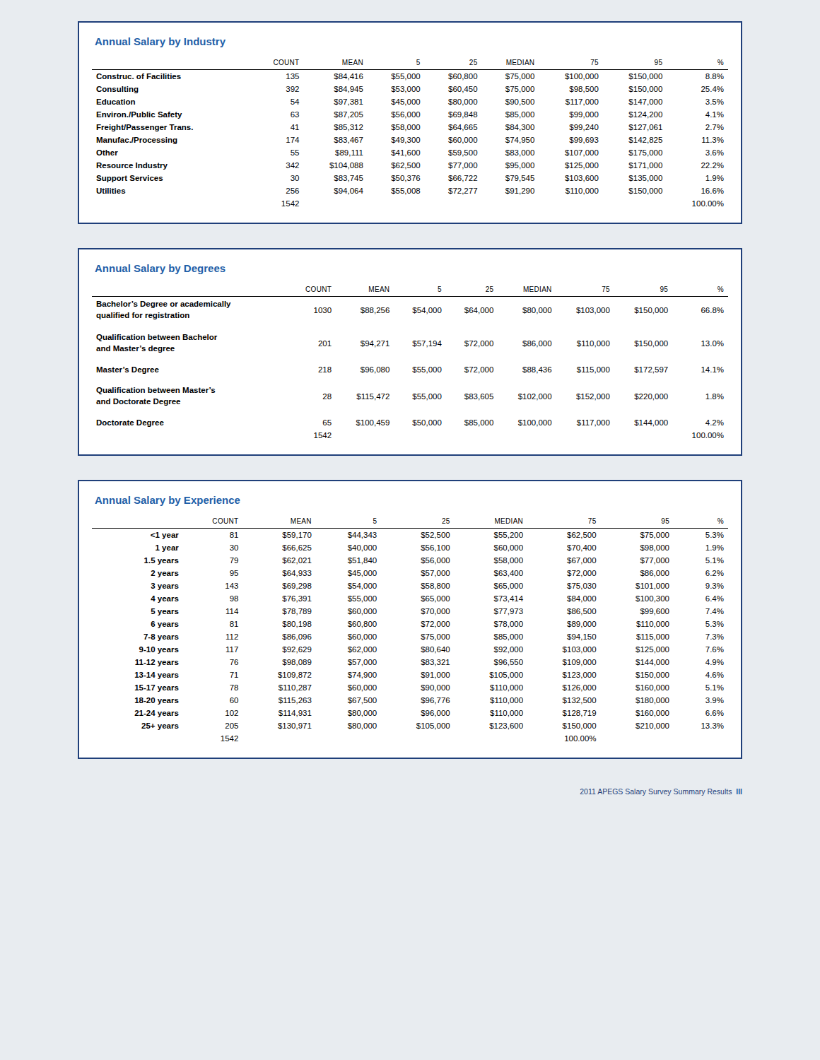Annual Salary by Industry
| | COUNT | MEAN | 5 | 25 | MEDIAN | 75 | 95 | % |
| --- | --- | --- | --- | --- | --- | --- | --- | --- |
| Construc. of Facilities | 135 | $84,416 | $55,000 | $60,800 | $75,000 | $100,000 | $150,000 | 8.8% |
| Consulting | 392 | $84,945 | $53,000 | $60,450 | $75,000 | $98,500 | $150,000 | 25.4% |
| Education | 54 | $97,381 | $45,000 | $80,000 | $90,500 | $117,000 | $147,000 | 3.5% |
| Environ./Public Safety | 63 | $87,205 | $56,000 | $69,848 | $85,000 | $99,000 | $124,200 | 4.1% |
| Freight/Passenger Trans. | 41 | $85,312 | $58,000 | $64,665 | $84,300 | $99,240 | $127,061 | 2.7% |
| Manufac./Processing | 174 | $83,467 | $49,300 | $60,000 | $74,950 | $99,693 | $142,825 | 11.3% |
| Other | 55 | $89,111 | $41,600 | $59,500 | $83,000 | $107,000 | $175,000 | 3.6% |
| Resource Industry | 342 | $104,088 | $62,500 | $77,000 | $95,000 | $125,000 | $171,000 | 22.2% |
| Support Services | 30 | $83,745 | $50,376 | $66,722 | $79,545 | $103,600 | $135,000 | 1.9% |
| Utilities | 256 | $94,064 | $55,008 | $72,277 | $91,290 | $110,000 | $150,000 | 16.6% |
| | 1542 | | | | | | | 100.00% |
Annual Salary by Degrees
| | COUNT | MEAN | 5 | 25 | MEDIAN | 75 | 95 | % |
| --- | --- | --- | --- | --- | --- | --- | --- | --- |
| Bachelor’s Degree or academically qualified for registration | 1030 | $88,256 | $54,000 | $64,000 | $80,000 | $103,000 | $150,000 | 66.8% |
| Qualification between Bachelor and Master’s degree | 201 | $94,271 | $57,194 | $72,000 | $86,000 | $110,000 | $150,000 | 13.0% |
| Master’s Degree | 218 | $96,080 | $55,000 | $72,000 | $88,436 | $115,000 | $172,597 | 14.1% |
| Qualification between Master’s and Doctorate Degree | 28 | $115,472 | $55,000 | $83,605 | $102,000 | $152,000 | $220,000 | 1.8% |
| Doctorate Degree | 65 | $100,459 | $50,000 | $85,000 | $100,000 | $117,000 | $144,000 | 4.2% |
| | 1542 | | | | | | | 100.00% |
Annual Salary by Experience
| | COUNT | MEAN | 5 | 25 | MEDIAN | 75 | 95 | % |
| --- | --- | --- | --- | --- | --- | --- | --- | --- |
| <1 year | 81 | $59,170 | $44,343 | $52,500 | $55,200 | $62,500 | $75,000 | 5.3% |
| 1 year | 30 | $66,625 | $40,000 | $56,100 | $60,000 | $70,400 | $98,000 | 1.9% |
| 1.5 years | 79 | $62,021 | $51,840 | $56,000 | $58,000 | $67,000 | $77,000 | 5.1% |
| 2 years | 95 | $64,933 | $45,000 | $57,000 | $63,400 | $72,000 | $86,000 | 6.2% |
| 3 years | 143 | $69,298 | $54,000 | $58,800 | $65,000 | $75,030 | $101,000 | 9.3% |
| 4 years | 98 | $76,391 | $55,000 | $65,000 | $73,414 | $84,000 | $100,300 | 6.4% |
| 5 years | 114 | $78,789 | $60,000 | $70,000 | $77,973 | $86,500 | $99,600 | 7.4% |
| 6 years | 81 | $80,198 | $60,800 | $72,000 | $78,000 | $89,000 | $110,000 | 5.3% |
| 7-8 years | 112 | $86,096 | $60,000 | $75,000 | $85,000 | $94,150 | $115,000 | 7.3% |
| 9-10 years | 117 | $92,629 | $62,000 | $80,640 | $92,000 | $103,000 | $125,000 | 7.6% |
| 11-12 years | 76 | $98,089 | $57,000 | $83,321 | $96,550 | $109,000 | $144,000 | 4.9% |
| 13-14 years | 71 | $109,872 | $74,900 | $91,000 | $105,000 | $123,000 | $150,000 | 4.6% |
| 15-17 years | 78 | $110,287 | $60,000 | $90,000 | $110,000 | $126,000 | $160,000 | 5.1% |
| 18-20 years | 60 | $115,263 | $67,500 | $96,776 | $110,000 | $132,500 | $180,000 | 3.9% |
| 21-24 years | 102 | $114,931 | $80,000 | $96,000 | $110,000 | $128,719 | $160,000 | 6.6% |
| 25+ years | 205 | $130,971 | $80,000 | $105,000 | $123,600 | $150,000 | $210,000 | 13.3% |
| | 1542 | | | | | 100.00% | | |
2011 APEGS Salary Survey Summary Results III